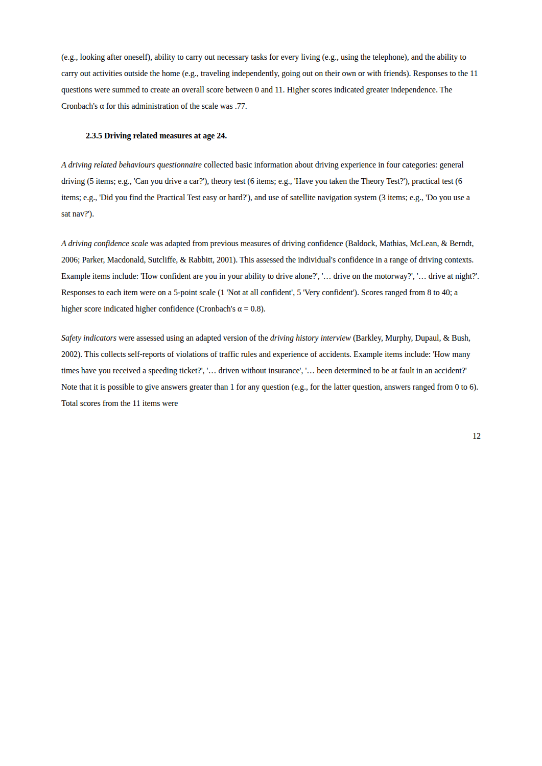(e.g., looking after oneself), ability to carry out necessary tasks for every living (e.g., using the telephone), and the ability to carry out activities outside the home (e.g., traveling independently, going out on their own or with friends). Responses to the 11 questions were summed to create an overall score between 0 and 11. Higher scores indicated greater independence. The Cronbach's α for this administration of the scale was .77.
2.3.5 Driving related measures at age 24.
A driving related behaviours questionnaire collected basic information about driving experience in four categories: general driving (5 items; e.g., 'Can you drive a car?'), theory test (6 items; e.g., 'Have you taken the Theory Test?'), practical test (6 items; e.g., 'Did you find the Practical Test easy or hard?'), and use of satellite navigation system (3 items; e.g., 'Do you use a sat nav?').
A driving confidence scale was adapted from previous measures of driving confidence (Baldock, Mathias, McLean, & Berndt, 2006; Parker, Macdonald, Sutcliffe, & Rabbitt, 2001). This assessed the individual's confidence in a range of driving contexts. Example items include: 'How confident are you in your ability to drive alone?', '… drive on the motorway?', '… drive at night?'. Responses to each item were on a 5-point scale (1 'Not at all confident', 5 'Very confident'). Scores ranged from 8 to 40; a higher score indicated higher confidence (Cronbach's α = 0.8).
Safety indicators were assessed using an adapted version of the driving history interview (Barkley, Murphy, Dupaul, & Bush, 2002). This collects self-reports of violations of traffic rules and experience of accidents. Example items include: 'How many times have you received a speeding ticket?', '… driven without insurance', '… been determined to be at fault in an accident?' Note that it is possible to give answers greater than 1 for any question (e.g., for the latter question, answers ranged from 0 to 6). Total scores from the 11 items were
12